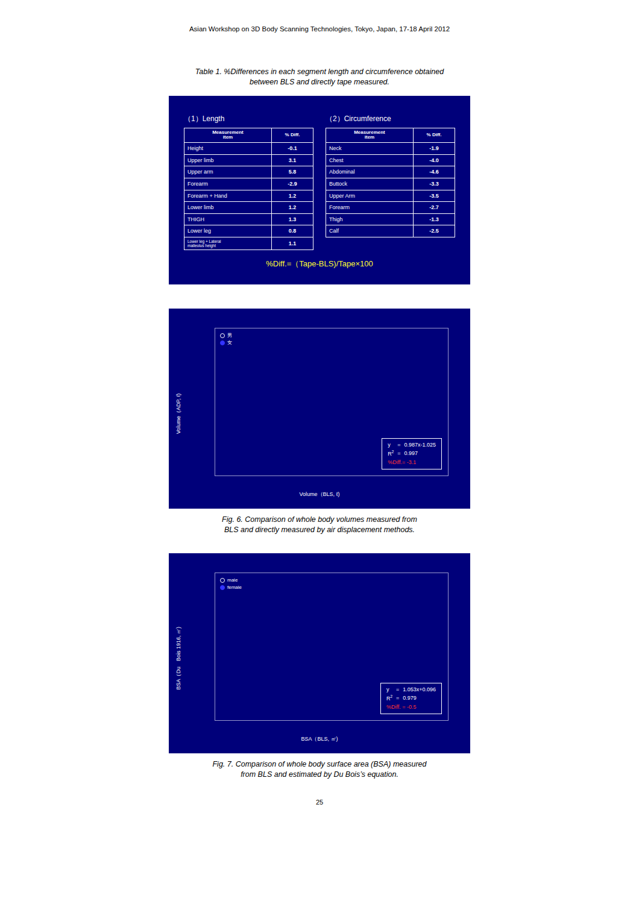Asian Workshop on 3D Body Scanning Technologies, Tokyo, Japan, 17-18 April 2012
Table 1. %Differences in each segment length and circumference obtained
between BLS and directly tape measured.
（1）Length
| Measurement item | % Diff. |
| --- | --- |
| Height | -0.1 |
| Upper limb | 3.1 |
| Upper arm | 5.8 |
| Forearm | -2.9 |
| Forearm + Hand | 1.2 |
| Lower limb | 1.2 |
| THIGH | 1.3 |
| Lower leg | 0.8 |
| Lower leg + Lateral malleolus height | 1.1 |
（2）Circumference
| Measurement item | % Diff. |
| --- | --- |
| Neck | -1.9 |
| Chest | -4.0 |
| Abdominal | -4.6 |
| Buttock | -3.3 |
| Upper Arm | -3.5 |
| Forearm | -2.7 |
| Thigh | -1.3 |
| Calf | -2.5 |
%Diff.=（Tape-BLS)/Tape×100
Volume（ADP, ℓ)
Volume（BLS, ℓ)
男
女
| y | = | 0.987x-1.025 |
| R 2 | = | 0.997 |
| %Diff.= -3.1 |
Fig. 6. Comparison of whole body volumes measured from
BLS and directly measured by air displacement methods.
BSA（Du　Bois 1916, ㎡)
BSA（BLS, ㎡)
male
female
| y | = | 1.053x+0.096 |
| R 2 | = | 0.979 |
| %Diff. = -0.5 |
Fig. 7. Comparison of whole body surface area (BSA) measured
from BLS and estimated by Du Bois’s equation.
25